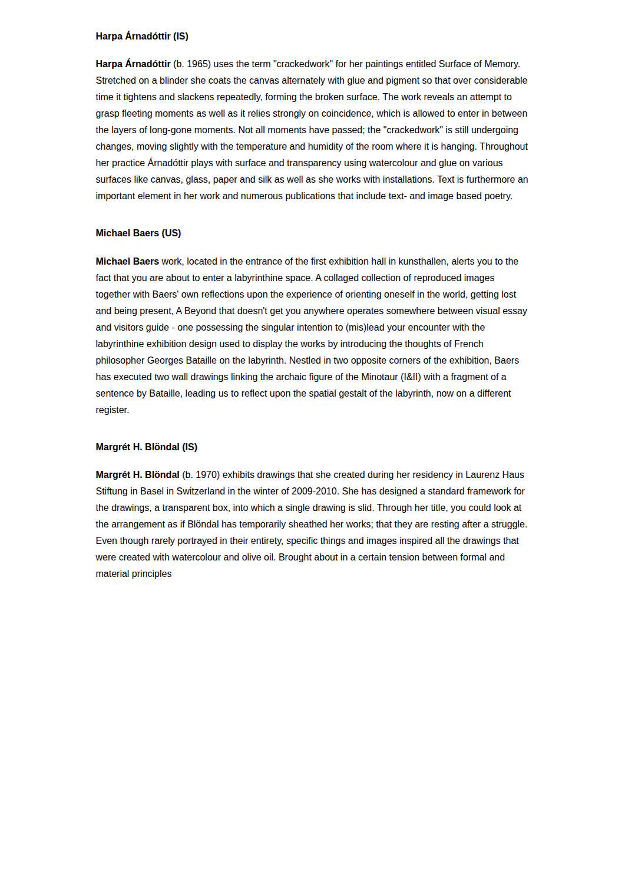Harpa Árnadóttir (IS)
Harpa Árnadóttir (b. 1965) uses the term "crackedwork" for her paintings entitled Surface of Memory. Stretched on a blinder she coats the canvas alternately with glue and pigment so that over considerable time it tightens and slackens repeatedly, forming the broken surface. The work reveals an attempt to grasp fleeting moments as well as it relies strongly on coincidence, which is allowed to enter in between the layers of long-gone moments. Not all moments have passed; the "crackedwork" is still undergoing changes, moving slightly with the temperature and humidity of the room where it is hanging. Throughout her practice Árnadóttir plays with surface and transparency using watercolour and glue on various surfaces like canvas, glass, paper and silk as well as she works with installations. Text is furthermore an important element in her work and numerous publications that include text- and image based poetry.
Michael Baers (US)
Michael Baers work, located in the entrance of the first exhibition hall in kunsthallen, alerts you to the fact that you are about to enter a labyrinthine space. A collaged collection of reproduced images together with Baers' own reflections upon the experience of orienting oneself in the world, getting lost and being present, A Beyond that doesn't get you anywhere operates somewhere between visual essay and visitors guide - one possessing the singular intention to (mis)lead your encounter with the labyrinthine exhibition design used to display the works by introducing the thoughts of French philosopher Georges Bataille on the labyrinth. Nestled in two opposite corners of the exhibition, Baers has executed two wall drawings linking the archaic figure of the Minotaur (I&II) with a fragment of a sentence by Bataille, leading us to reflect upon the spatial gestalt of the labyrinth, now on a different register.
Margrét H. Blöndal (IS)
Margrét H. Blöndal (b. 1970) exhibits drawings that she created during her residency in Laurenz Haus Stiftung in Basel in Switzerland in the winter of 2009-2010. She has designed a standard framework for the drawings, a transparent box, into which a single drawing is slid. Through her title, you could look at the arrangement as if Blöndal has temporarily sheathed her works; that they are resting after a struggle. Even though rarely portrayed in their entirety, specific things and images inspired all the drawings that were created with watercolour and olive oil. Brought about in a certain tension between formal and material principles